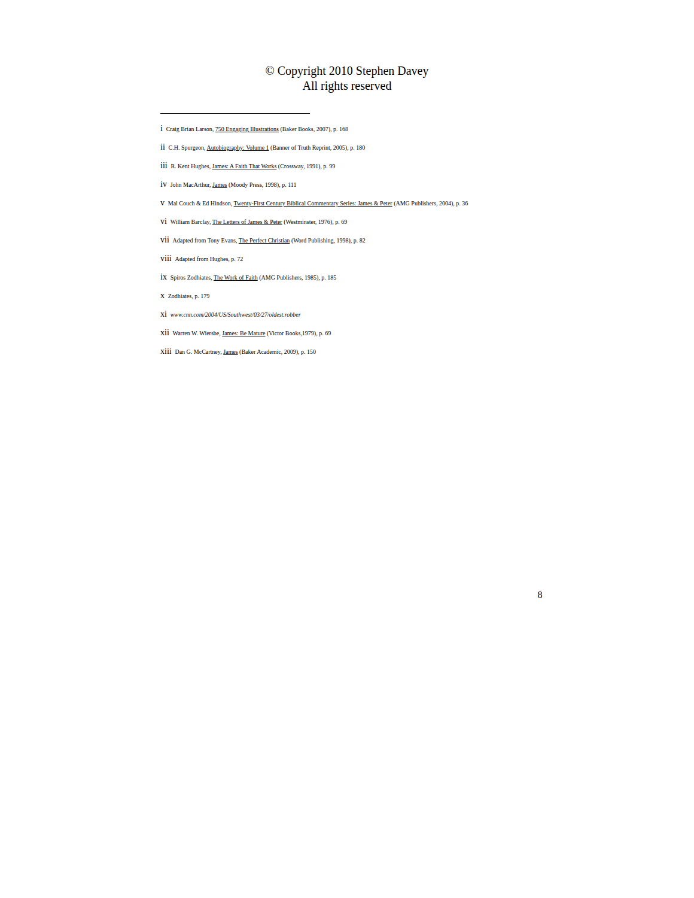© Copyright 2010 Stephen Davey
All rights reserved
i Craig Brian Larson, 750 Engaging Illustrations (Baker Books, 2007), p. 168
ii C.H. Spurgeon, Autobiography: Volume 1 (Banner of Truth Reprint, 2005), p. 180
iii R. Kent Hughes, James: A Faith That Works (Crossway, 1991), p. 99
iv John MacArthur, James (Moody Press, 1998), p. 111
v Mal Couch & Ed Hindson, Twenty-First Century Biblical Commentary Series: James & Peter (AMG Publishers, 2004), p. 36
vi William Barclay, The Letters of James & Peter (Westminster, 1976), p. 69
vii Adapted from Tony Evans, The Perfect Christian (Word Publishing, 1998), p. 82
viii Adapted from Hughes, p. 72
ix Spiros Zodhiates, The Work of Faith (AMG Publishers, 1985), p. 185
x Zodhiates, p. 179
xi www.cnn.com/2004/US/Southwest/03/27/oldest.robber
xii Warren W. Wiersbe, James: Be Mature (Victor Books,1979), p. 69
xiii Dan G. McCartney, James (Baker Academic, 2009), p. 150
8